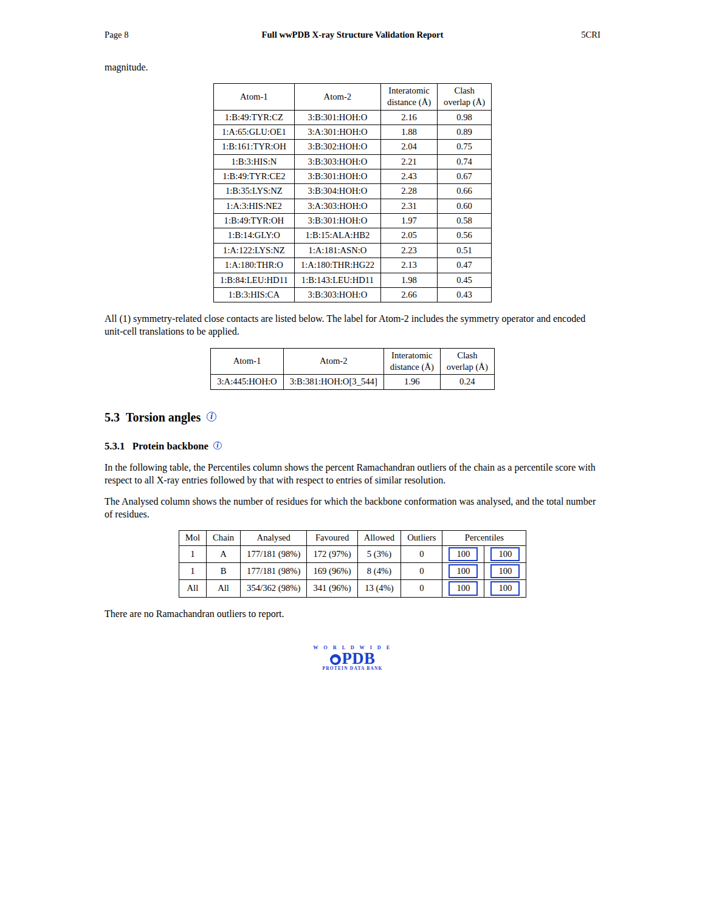Page 8
Full wwPDB X-ray Structure Validation Report
5CRI
magnitude.
| Atom-1 | Atom-2 | Interatomic distance (Å) | Clash overlap (Å) |
| --- | --- | --- | --- |
| 1:B:49:TYR:CZ | 3:B:301:HOH:O | 2.16 | 0.98 |
| 1:A:65:GLU:OE1 | 3:A:301:HOH:O | 1.88 | 0.89 |
| 1:B:161:TYR:OH | 3:B:302:HOH:O | 2.04 | 0.75 |
| 1:B:3:HIS:N | 3:B:303:HOH:O | 2.21 | 0.74 |
| 1:B:49:TYR:CE2 | 3:B:301:HOH:O | 2.43 | 0.67 |
| 1:B:35:LYS:NZ | 3:B:304:HOH:O | 2.28 | 0.66 |
| 1:A:3:HIS:NE2 | 3:A:303:HOH:O | 2.31 | 0.60 |
| 1:B:49:TYR:OH | 3:B:301:HOH:O | 1.97 | 0.58 |
| 1:B:14:GLY:O | 1:B:15:ALA:HB2 | 2.05 | 0.56 |
| 1:A:122:LYS:NZ | 1:A:181:ASN:O | 2.23 | 0.51 |
| 1:A:180:THR:O | 1:A:180:THR:HG22 | 2.13 | 0.47 |
| 1:B:84:LEU:HD11 | 1:B:143:LEU:HD11 | 1.98 | 0.45 |
| 1:B:3:HIS:CA | 3:B:303:HOH:O | 2.66 | 0.43 |
All (1) symmetry-related close contacts are listed below. The label for Atom-2 includes the symmetry operator and encoded unit-cell translations to be applied.
| Atom-1 | Atom-2 | Interatomic distance (Å) | Clash overlap (Å) |
| --- | --- | --- | --- |
| 3:A:445:HOH:O | 3:B:381:HOH:O[3_544] | 1.96 | 0.24 |
5.3 Torsion angles i
5.3.1 Protein backbone i
In the following table, the Percentiles column shows the percent Ramachandran outliers of the chain as a percentile score with respect to all X-ray entries followed by that with respect to entries of similar resolution.
The Analysed column shows the number of residues for which the backbone conformation was analysed, and the total number of residues.
| Mol | Chain | Analysed | Favoured | Allowed | Outliers | Percentiles |
| --- | --- | --- | --- | --- | --- | --- |
| 1 | A | 177/181 (98%) | 172 (97%) | 5 (3%) | 0 | 100 | 100 |
| 1 | B | 177/181 (98%) | 169 (96%) | 8 (4%) | 0 | 100 | 100 |
| All | All | 354/362 (98%) | 341 (96%) | 13 (4%) | 0 | 100 | 100 |
There are no Ramachandran outliers to report.
W O R L D W I D E
●PDB
PROTEIN DATA BANK